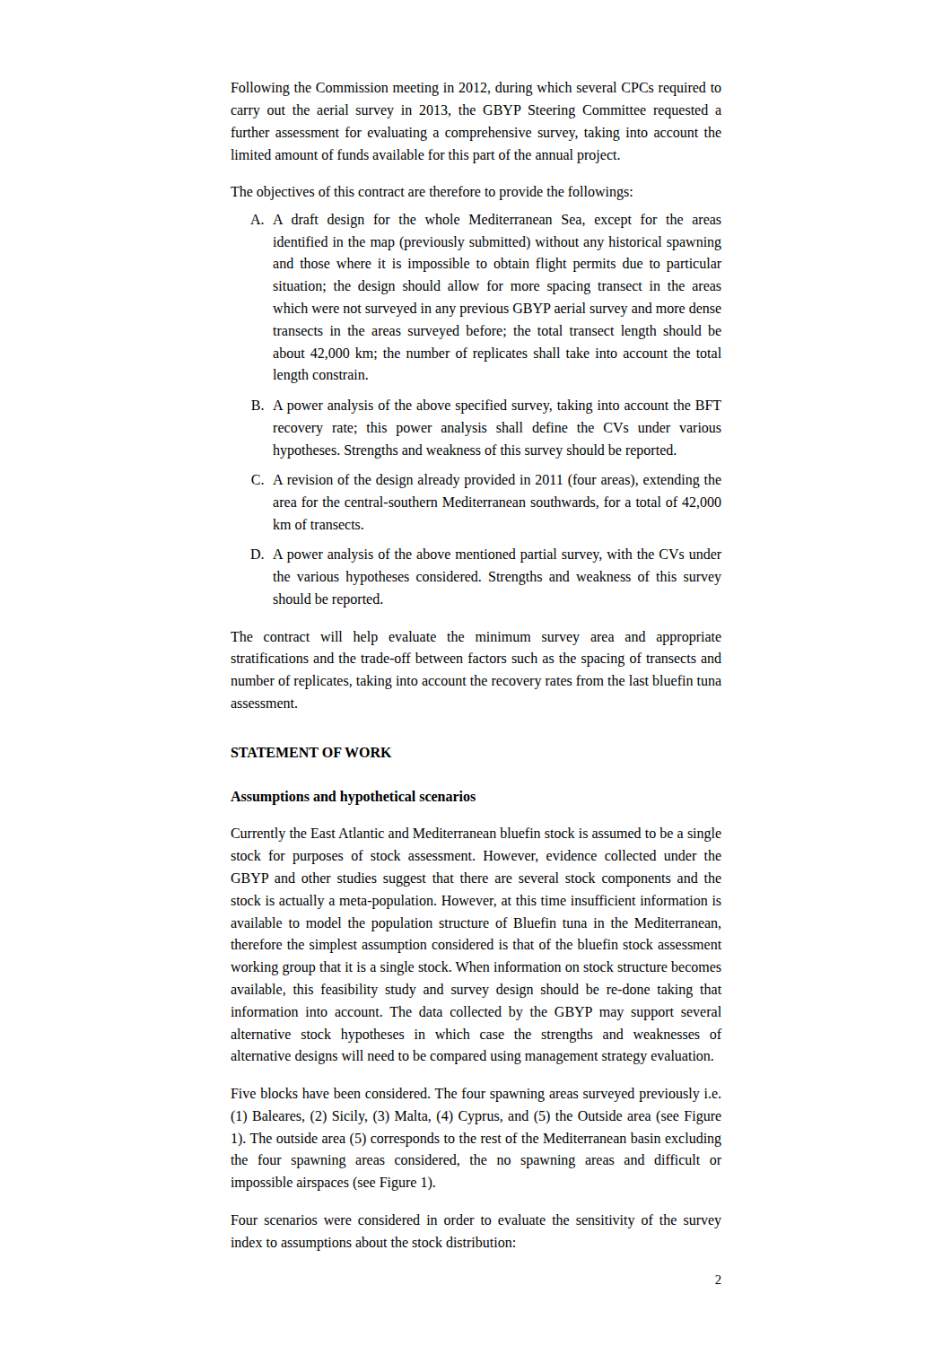Following the Commission meeting in 2012, during which several CPCs required to carry out the aerial survey in 2013, the GBYP Steering Committee requested a further assessment for evaluating a comprehensive survey, taking into account the limited amount of funds available for this part of the annual project.
The objectives of this contract are therefore to provide the followings:
A draft design for the whole Mediterranean Sea, except for the areas identified in the map (previously submitted) without any historical spawning and those where it is impossible to obtain flight permits due to particular situation; the design should allow for more spacing transect in the areas which were not surveyed in any previous GBYP aerial survey and more dense transects in the areas surveyed before; the total transect length should be about 42,000 km; the number of replicates shall take into account the total length constrain.
A power analysis of the above specified survey, taking into account the BFT recovery rate; this power analysis shall define the CVs under various hypotheses. Strengths and weakness of this survey should be reported.
A revision of the design already provided in 2011 (four areas), extending the area for the central-southern Mediterranean southwards, for a total of 42,000 km of transects.
A power analysis of the above mentioned partial survey, with the CVs under the various hypotheses considered. Strengths and weakness of this survey should be reported.
The contract will help evaluate the minimum survey area and appropriate stratifications and the trade-off between factors such as the spacing of transects and number of replicates, taking into account the recovery rates from the last bluefin tuna assessment.
STATEMENT OF WORK
Assumptions and hypothetical scenarios
Currently the East Atlantic and Mediterranean bluefin stock is assumed to be a single stock for purposes of stock assessment. However, evidence collected under the GBYP and other studies suggest that there are several stock components and the stock is actually a meta-population. However, at this time insufficient information is available to model the population structure of Bluefin tuna in the Mediterranean, therefore the simplest assumption considered is that of the bluefin stock assessment working group that it is a single stock. When information on stock structure becomes available, this feasibility study and survey design should be re-done taking that information into account. The data collected by the GBYP may support several alternative stock hypotheses in which case the strengths and weaknesses of alternative designs will need to be compared using management strategy evaluation.
Five blocks have been considered. The four spawning areas surveyed previously i.e. (1) Baleares, (2) Sicily, (3) Malta, (4) Cyprus, and (5) the Outside area (see Figure 1). The outside area (5) corresponds to the rest of the Mediterranean basin excluding the four spawning areas considered, the no spawning areas and difficult or impossible airspaces (see Figure 1).
Four scenarios were considered in order to evaluate the sensitivity of the survey index to assumptions about the stock distribution:
2